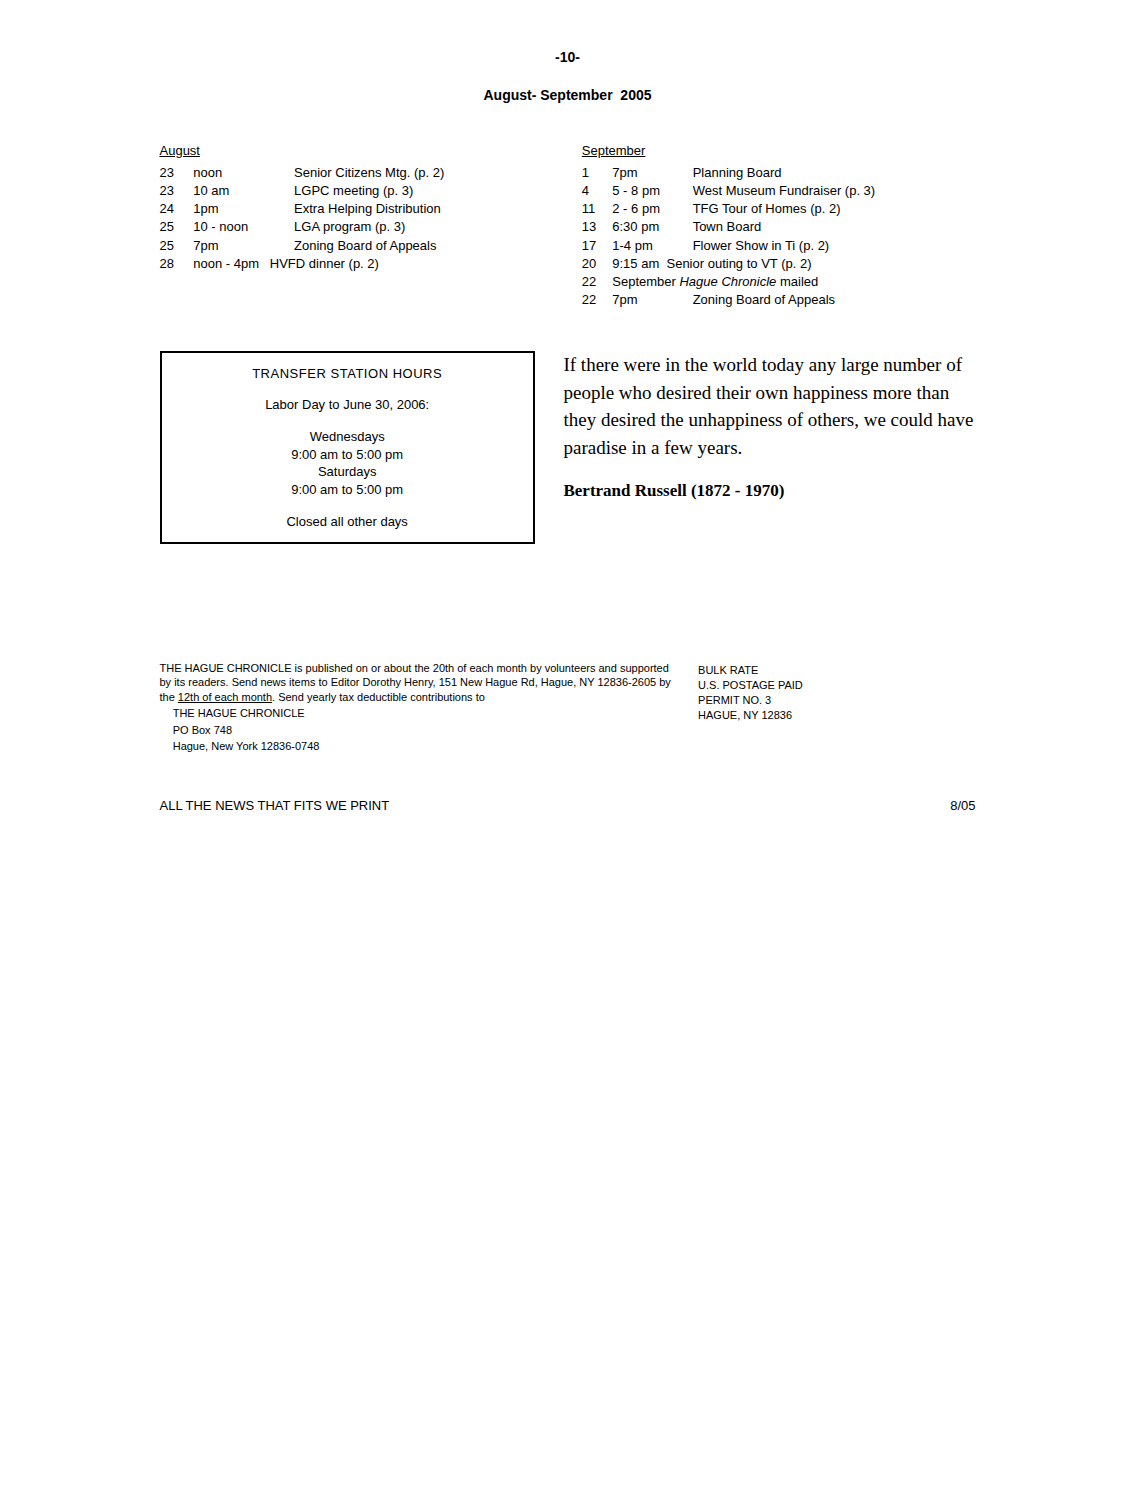-10-
August- September 2005
August
| 23 | noon | Senior Citizens Mtg. (p. 2) |
| 23 | 10 am | LGPC meeting (p. 3) |
| 24 | 1pm | Extra Helping Distribution |
| 25 | 10 - noon | LGA program (p. 3) |
| 25 | 7pm | Zoning Board of Appeals |
| 28 | noon - 4pm HVFD dinner (p. 2) |
September
| 1 | 7pm | Planning Board |
| 4 | 5 - 8 pm | West Museum Fundraiser (p. 3) |
| 11 | 2 - 6 pm | TFG Tour of Homes (p. 2) |
| 13 | 6:30 pm | Town Board |
| 17 | 1-4 pm | Flower Show in Ti (p. 2) |
| 20 | 9:15 am Senior outing to VT (p. 2) |
| 22 | September Hague Chronicle mailed |
| 22 | 7pm | Zoning Board of Appeals |
TRANSFER STATION HOURS
Labor Day to June 30, 2006:
Wednesdays
9:00 am to 5:00 pm
Saturdays
9:00 am to 5:00 pm
Closed all other days
If there were in the world today any large number of people who desired their own happiness more than they desired the unhappiness of others, we could have paradise in a few years.
Bertrand Russell (1872 - 1970)
THE HAGUE CHRONICLE is published on or about the 20th of each month by volunteers and supported by its readers. Send news items to Editor Dorothy Henry, 151 New Hague Rd, Hague, NY 12836-2605 by the 12th of each month. Send yearly tax deductible contributions to
THE HAGUE CHRONICLE
PO Box 748
Hague, New York 12836-0748
BULK RATE
U.S. POSTAGE PAID
PERMIT NO. 3
HAGUE, NY 12836
ALL THE NEWS THAT FITS WE PRINT 8/05